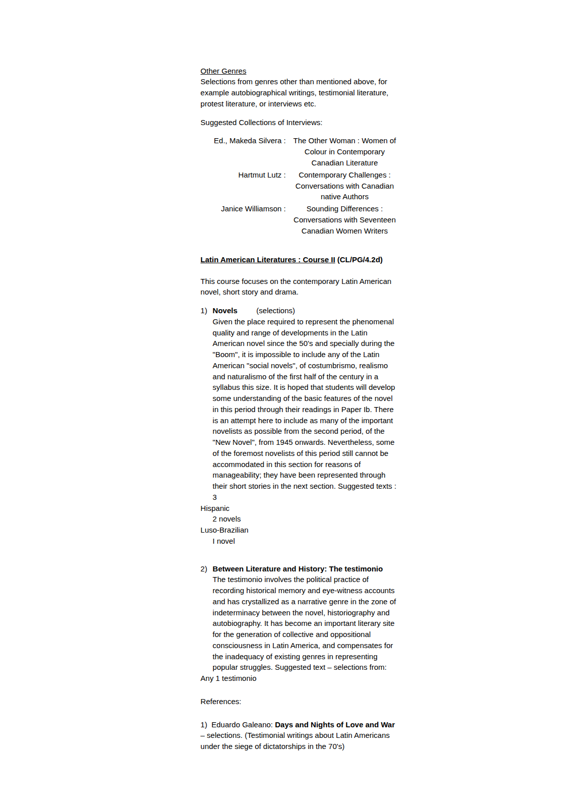Other Genres
Selections from genres other than mentioned above, for example autobiographical writings, testimonial literature, protest literature, or interviews etc.
Suggested Collections of Interviews:
| Ed., Makeda Silvera : | The Other Woman : Women of Colour in Contemporary Canadian Literature |
| Hartmut Lutz : | Contemporary Challenges : Conversations with Canadian native Authors |
| Janice Williamson : | Sounding Differences : Conversations with Seventeen Canadian Women Writers |
Latin American Literatures : Course II (CL/PG/4.2d)
This course focuses on the contemporary Latin American novel, short story and drama.
1) Novels (selections)
Given the place required to represent the phenomenal quality and range of developments in the Latin American novel since the 50’s and specially during the "Boom", it is impossible to include any of the Latin American "social novels", of costumbrismo, realismo and naturalismo of the first half of the century in a syllabus this size. It is hoped that students will develop some understanding of the basic features of the novel in this period through their readings in Paper Ib. There is an attempt here to include as many of the important novelists as possible from the second period, of the "New Novel", from 1945 onwards. Nevertheless, some of the foremost novelists of this period still cannot be accommodated in this section for reasons of manageability; they have been represented through their short stories in the next section. Suggested texts : 3
Hispanic
2 novels
Luso-Brazilian
I novel
2) Between Literature and History: The testimonio
The testimonio involves the political practice of recording historical memory and eye-witness accounts and has crystallized as a narrative genre in the zone of indeterminacy between the novel, historiography and autobiography. It has become an important literary site for the generation of collective and oppositional consciousness in Latin America, and compensates for the inadequacy of existing genres in representing popular struggles. Suggested text – selections from:
Any 1 testimonio
References:
1) Eduardo Galeano: Days and Nights of Love and War – selections. (Testimonial writings about Latin Americans under the siege of dictatorships in the 70's)